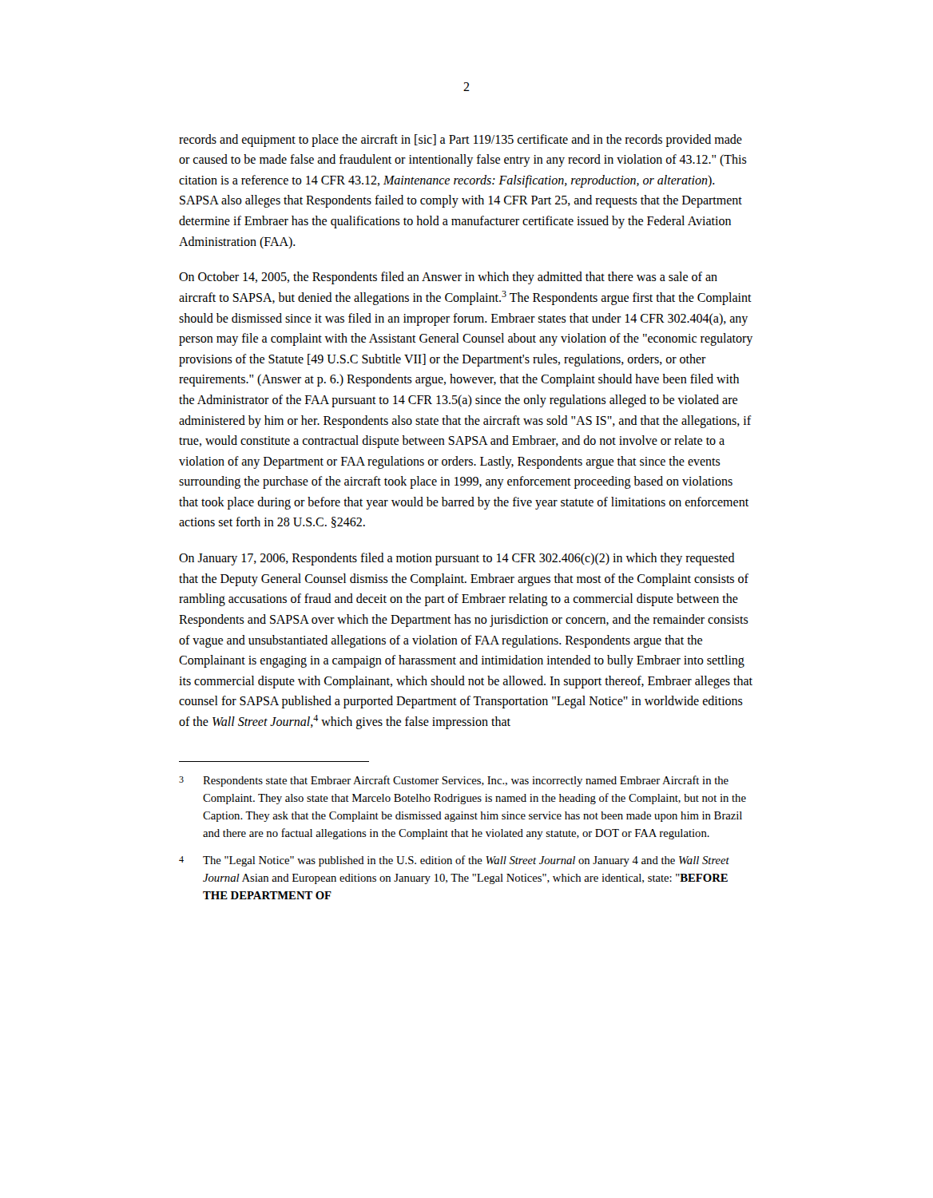2
records and equipment to place the aircraft in [sic] a Part 119/135 certificate and in the records provided made or caused to be made false and fraudulent or intentionally false entry in any record in violation of 43.12." (This citation is a reference to 14 CFR 43.12, Maintenance records: Falsification, reproduction, or alteration). SAPSA also alleges that Respondents failed to comply with 14 CFR Part 25, and requests that the Department determine if Embraer has the qualifications to hold a manufacturer certificate issued by the Federal Aviation Administration (FAA).
On October 14, 2005, the Respondents filed an Answer in which they admitted that there was a sale of an aircraft to SAPSA, but denied the allegations in the Complaint.3 The Respondents argue first that the Complaint should be dismissed since it was filed in an improper forum. Embraer states that under 14 CFR 302.404(a), any person may file a complaint with the Assistant General Counsel about any violation of the "economic regulatory provisions of the Statute [49 U.S.C Subtitle VII] or the Department's rules, regulations, orders, or other requirements." (Answer at p. 6.) Respondents argue, however, that the Complaint should have been filed with the Administrator of the FAA pursuant to 14 CFR 13.5(a) since the only regulations alleged to be violated are administered by him or her. Respondents also state that the aircraft was sold "AS IS", and that the allegations, if true, would constitute a contractual dispute between SAPSA and Embraer, and do not involve or relate to a violation of any Department or FAA regulations or orders. Lastly, Respondents argue that since the events surrounding the purchase of the aircraft took place in 1999, any enforcement proceeding based on violations that took place during or before that year would be barred by the five year statute of limitations on enforcement actions set forth in 28 U.S.C. §2462.
On January 17, 2006, Respondents filed a motion pursuant to 14 CFR 302.406(c)(2) in which they requested that the Deputy General Counsel dismiss the Complaint. Embraer argues that most of the Complaint consists of rambling accusations of fraud and deceit on the part of Embraer relating to a commercial dispute between the Respondents and SAPSA over which the Department has no jurisdiction or concern, and the remainder consists of vague and unsubstantiated allegations of a violation of FAA regulations. Respondents argue that the Complainant is engaging in a campaign of harassment and intimidation intended to bully Embraer into settling its commercial dispute with Complainant, which should not be allowed. In support thereof, Embraer alleges that counsel for SAPSA published a purported Department of Transportation "Legal Notice" in worldwide editions of the Wall Street Journal,4 which gives the false impression that
3
Respondents state that Embraer Aircraft Customer Services, Inc., was incorrectly named Embraer Aircraft in the Complaint. They also state that Marcelo Botelho Rodrigues is named in the heading of the Complaint, but not in the Caption. They ask that the Complaint be dismissed against him since service has not been made upon him in Brazil and there are no factual allegations in the Complaint that he violated any statute, or DOT or FAA regulation.
4
The "Legal Notice" was published in the U.S. edition of the Wall Street Journal on January 4 and the Wall Street Journal Asian and European editions on January 10, The "Legal Notices", which are identical, state: "BEFORE THE DEPARTMENT OF